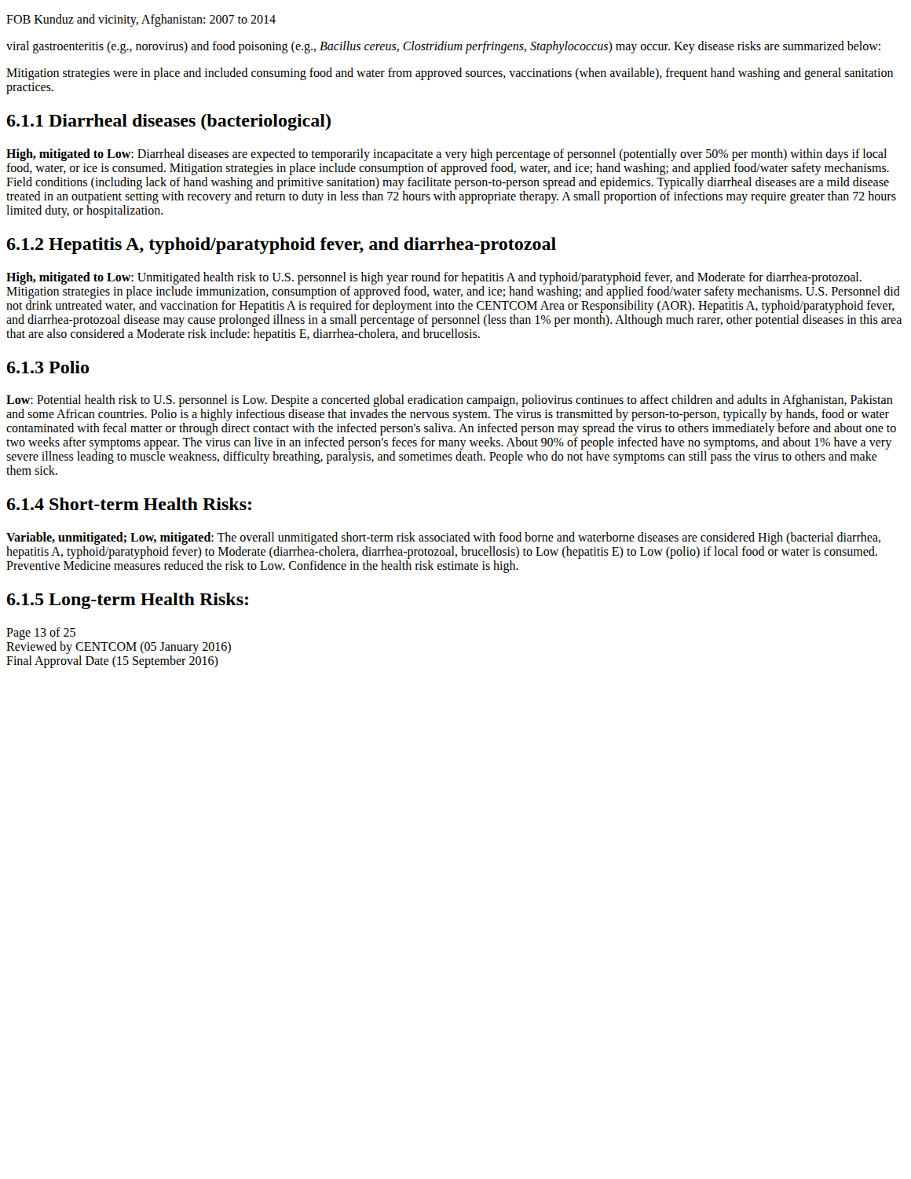FOB Kunduz and vicinity, Afghanistan: 2007 to 2014
viral gastroenteritis (e.g., norovirus) and food poisoning (e.g., Bacillus cereus, Clostridium perfringens, Staphylococcus) may occur. Key disease risks are summarized below:
Mitigation strategies were in place and included consuming food and water from approved sources, vaccinations (when available), frequent hand washing and general sanitation practices.
6.1.1 Diarrheal diseases (bacteriological)
High, mitigated to Low: Diarrheal diseases are expected to temporarily incapacitate a very high percentage of personnel (potentially over 50% per month) within days if local food, water, or ice is consumed. Mitigation strategies in place include consumption of approved food, water, and ice; hand washing; and applied food/water safety mechanisms. Field conditions (including lack of hand washing and primitive sanitation) may facilitate person-to-person spread and epidemics. Typically diarrheal diseases are a mild disease treated in an outpatient setting with recovery and return to duty in less than 72 hours with appropriate therapy. A small proportion of infections may require greater than 72 hours limited duty, or hospitalization.
6.1.2 Hepatitis A, typhoid/paratyphoid fever, and diarrhea-protozoal
High, mitigated to Low: Unmitigated health risk to U.S. personnel is high year round for hepatitis A and typhoid/paratyphoid fever, and Moderate for diarrhea-protozoal. Mitigation strategies in place include immunization, consumption of approved food, water, and ice; hand washing; and applied food/water safety mechanisms. U.S. Personnel did not drink untreated water, and vaccination for Hepatitis A is required for deployment into the CENTCOM Area or Responsibility (AOR). Hepatitis A, typhoid/paratyphoid fever, and diarrhea-protozoal disease may cause prolonged illness in a small percentage of personnel (less than 1% per month). Although much rarer, other potential diseases in this area that are also considered a Moderate risk include: hepatitis E, diarrhea-cholera, and brucellosis.
6.1.3 Polio
Low: Potential health risk to U.S. personnel is Low. Despite a concerted global eradication campaign, poliovirus continues to affect children and adults in Afghanistan, Pakistan and some African countries. Polio is a highly infectious disease that invades the nervous system. The virus is transmitted by person-to-person, typically by hands, food or water contaminated with fecal matter or through direct contact with the infected person's saliva. An infected person may spread the virus to others immediately before and about one to two weeks after symptoms appear. The virus can live in an infected person's feces for many weeks. About 90% of people infected have no symptoms, and about 1% have a very severe illness leading to muscle weakness, difficulty breathing, paralysis, and sometimes death. People who do not have symptoms can still pass the virus to others and make them sick.
6.1.4 Short-term Health Risks:
Variable, unmitigated; Low, mitigated: The overall unmitigated short-term risk associated with food borne and waterborne diseases are considered High (bacterial diarrhea, hepatitis A, typhoid/paratyphoid fever) to Moderate (diarrhea-cholera, diarrhea-protozoal, brucellosis) to Low (hepatitis E) to Low (polio) if local food or water is consumed. Preventive Medicine measures reduced the risk to Low. Confidence in the health risk estimate is high.
6.1.5 Long-term Health Risks:
Page 13 of 25
Reviewed by CENTCOM (05 January 2016)
Final Approval Date (15 September 2016)